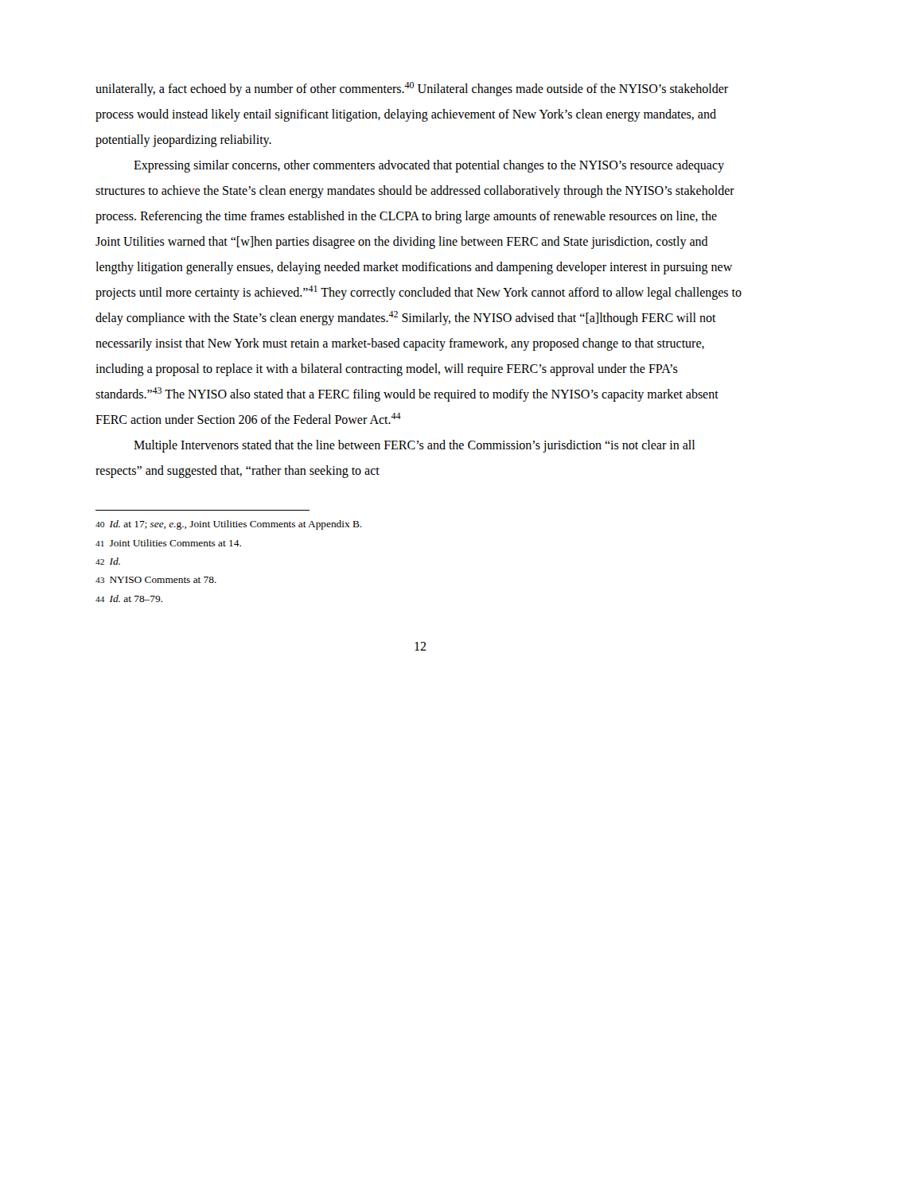unilaterally, a fact echoed by a number of other commenters.40 Unilateral changes made outside of the NYISO’s stakeholder process would instead likely entail significant litigation, delaying achievement of New York’s clean energy mandates, and potentially jeopardizing reliability.
Expressing similar concerns, other commenters advocated that potential changes to the NYISO’s resource adequacy structures to achieve the State’s clean energy mandates should be addressed collaboratively through the NYISO’s stakeholder process. Referencing the time frames established in the CLCPA to bring large amounts of renewable resources on line, the Joint Utilities warned that “[w]hen parties disagree on the dividing line between FERC and State jurisdiction, costly and lengthy litigation generally ensues, delaying needed market modifications and dampening developer interest in pursuing new projects until more certainty is achieved.”41 They correctly concluded that New York cannot afford to allow legal challenges to delay compliance with the State’s clean energy mandates.42 Similarly, the NYISO advised that “[a]lthough FERC will not necessarily insist that New York must retain a market-based capacity framework, any proposed change to that structure, including a proposal to replace it with a bilateral contracting model, will require FERC’s approval under the FPA’s standards.”43 The NYISO also stated that a FERC filing would be required to modify the NYISO’s capacity market absent FERC action under Section 206 of the Federal Power Act.44
Multiple Intervenors stated that the line between FERC’s and the Commission’s jurisdiction “is not clear in all respects” and suggested that, “rather than seeking to act
40 Id. at 17; see, e. g., Joint Utilities Comments at Appendix B.
41 Joint Utilities Comments at 14.
42 Id.
43 NYISO Comments at 78.
44 Id. at 78–79.
12